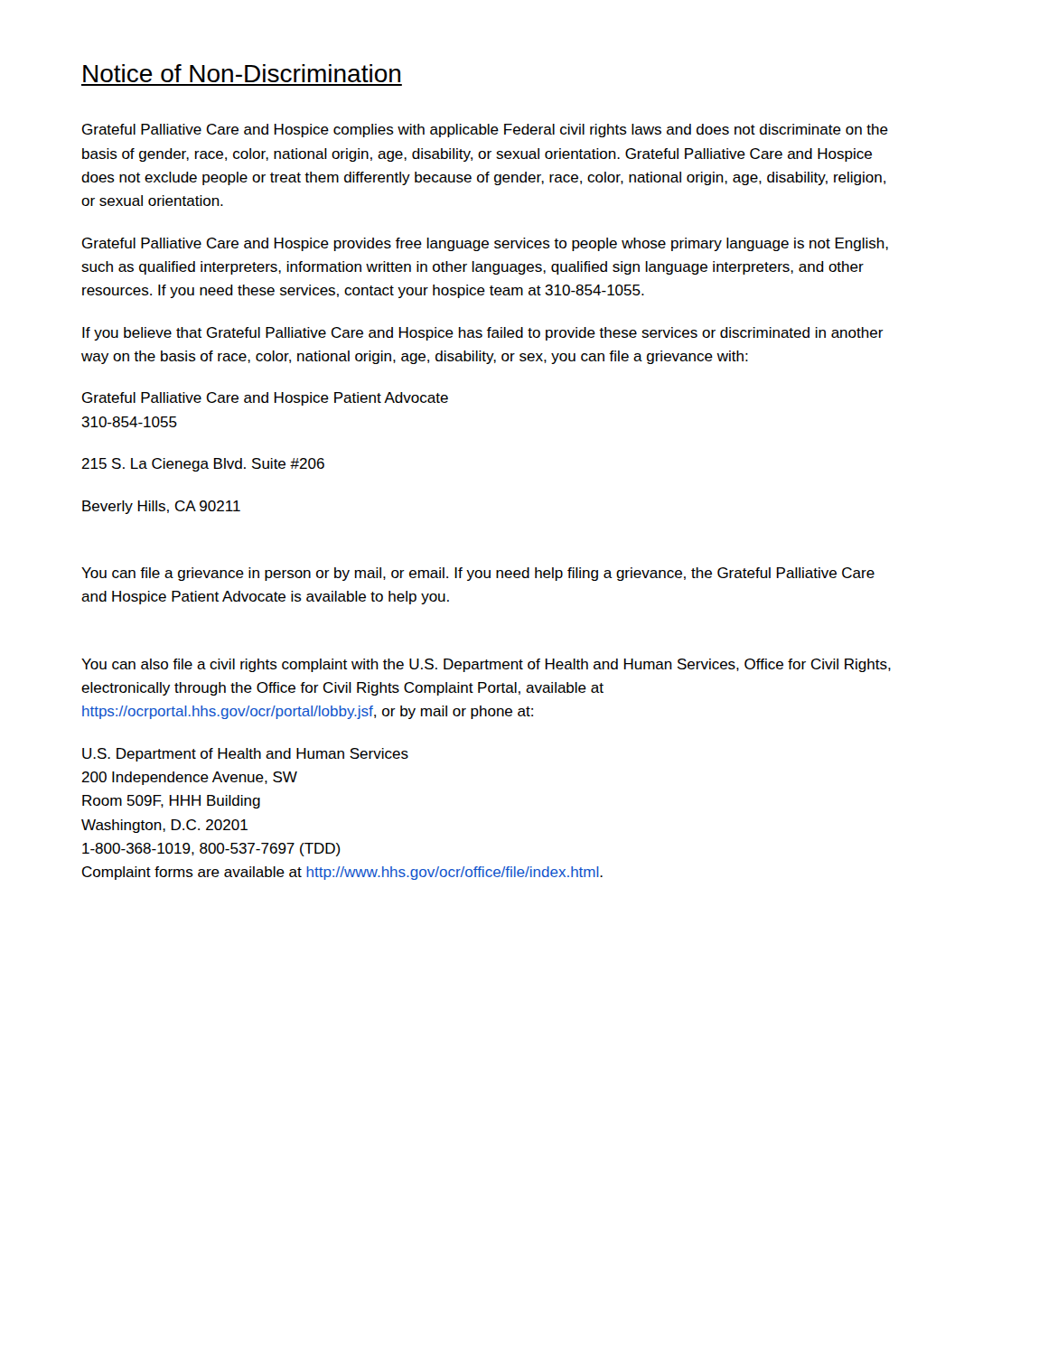Notice of Non-Discrimination
Grateful Palliative Care and Hospice complies with applicable Federal civil rights laws and does not discriminate on the basis of gender, race, color, national origin, age, disability, or sexual orientation. Grateful Palliative Care and Hospice does not exclude people or treat them differently because of gender, race, color, national origin, age, disability, religion, or sexual orientation.
Grateful Palliative Care and Hospice provides free language services to people whose primary language is not English, such as qualified interpreters, information written in other languages, qualified sign language interpreters, and other resources. If you need these services, contact your hospice team at 310-854-1055.
If you believe that Grateful Palliative Care and Hospice has failed to provide these services or discriminated in another way on the basis of race, color, national origin, age, disability, or sex, you can file a grievance with:
Grateful Palliative Care and Hospice Patient Advocate
310-854-1055
215 S. La Cienega Blvd. Suite #206
Beverly Hills, CA 90211
You can file a grievance in person or by mail, or email. If you need help filing a grievance, the Grateful Palliative Care and Hospice Patient Advocate is available to help you.
You can also file a civil rights complaint with the U.S. Department of Health and Human Services, Office for Civil Rights, electronically through the Office for Civil Rights Complaint Portal, available at https://ocrportal.hhs.gov/ocr/portal/lobby.jsf, or by mail or phone at:
U.S. Department of Health and Human Services
200 Independence Avenue, SW
Room 509F, HHH Building
Washington, D.C. 20201
1-800-368-1019, 800-537-7697 (TDD)
Complaint forms are available at http://www.hhs.gov/ocr/office/file/index.html.